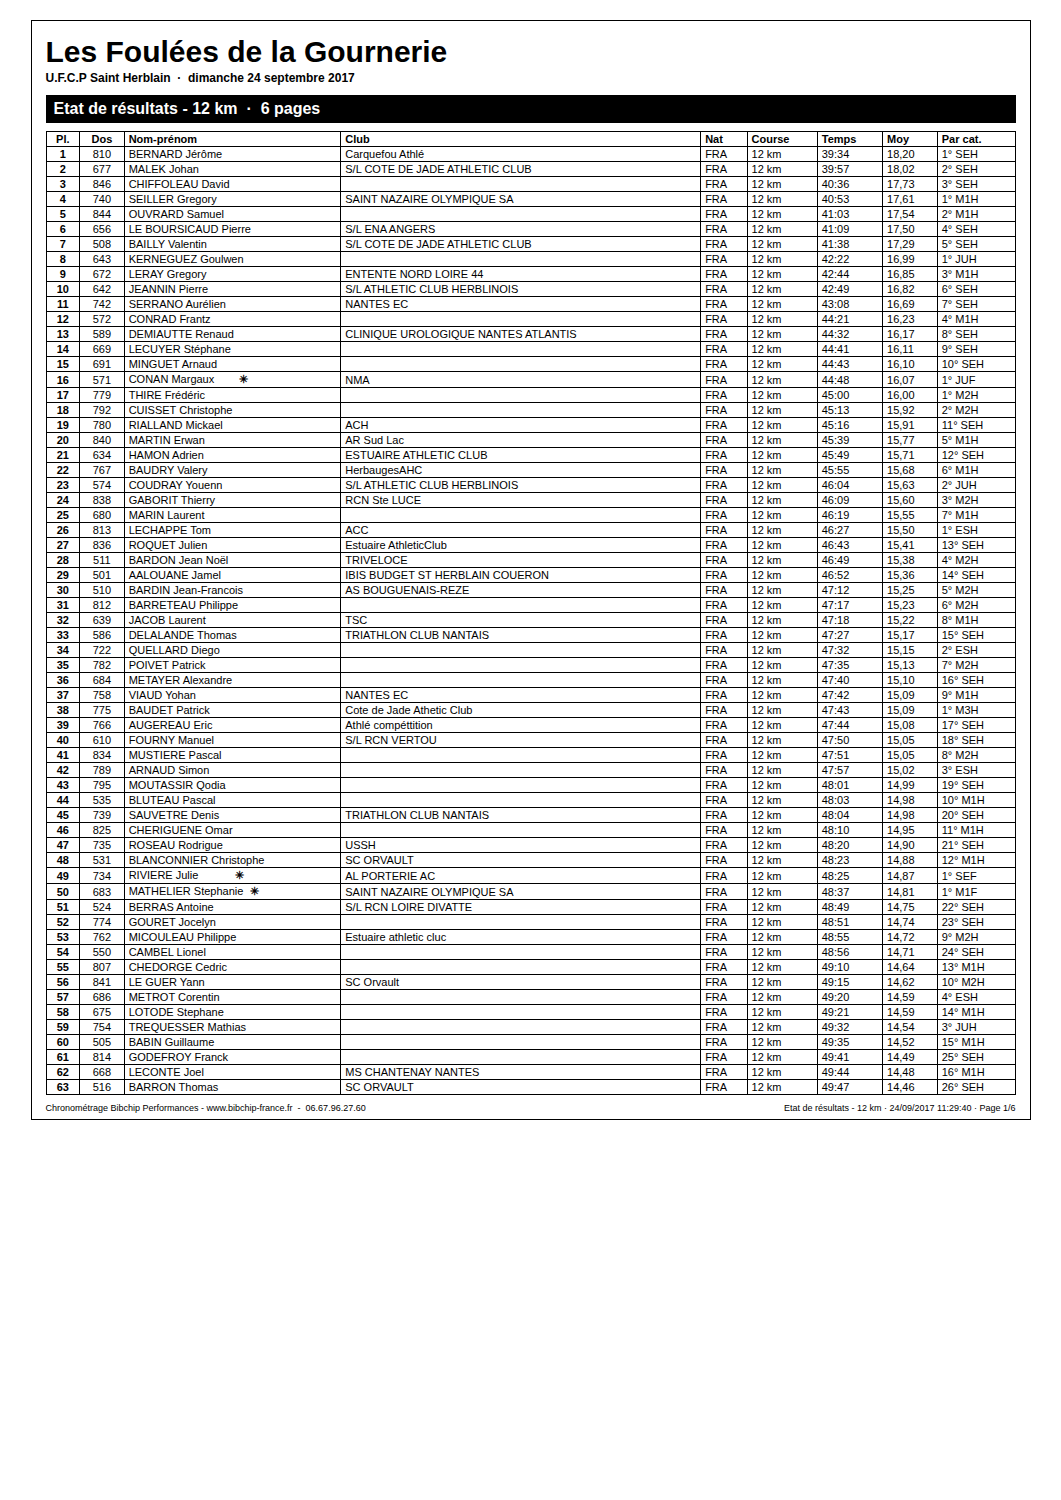Les Foulées de la Gournerie
U.F.C.P Saint Herblain · dimanche 24 septembre 2017
Etat de résultats - 12 km · 6 pages
| Pl. | Dos | Nom-prénom | Club | Nat | Course | Temps | Moy | Par cat. |
| --- | --- | --- | --- | --- | --- | --- | --- | --- |
| 1 | 810 | BERNARD Jérôme | Carquefou Athlé | FRA | 12 km | 39:34 | 18,20 | 1° SEH |
| 2 | 677 | MALEK Johan | S/L COTE DE JADE ATHLETIC CLUB | FRA | 12 km | 39:57 | 18,02 | 2° SEH |
| 3 | 846 | CHIFFOLEAU David | | FRA | 12 km | 40:36 | 17,73 | 3° SEH |
| 4 | 740 | SEILLER Gregory | SAINT NAZAIRE OLYMPIQUE SA | FRA | 12 km | 40:53 | 17,61 | 1° M1H |
| 5 | 844 | OUVRARD Samuel | | FRA | 12 km | 41:03 | 17,54 | 2° M1H |
| 6 | 656 | LE BOURSICAUD Pierre | S/L ENA ANGERS | FRA | 12 km | 41:09 | 17,50 | 4° SEH |
| 7 | 508 | BAILLY Valentin | S/L COTE DE JADE ATHLETIC CLUB | FRA | 12 km | 41:38 | 17,29 | 5° SEH |
| 8 | 643 | KERNEGUEZ Goulwen | | FRA | 12 km | 42:22 | 16,99 | 1° JUH |
| 9 | 672 | LERAY Gregory | ENTENTE NORD LOIRE 44 | FRA | 12 km | 42:44 | 16,85 | 3° M1H |
| 10 | 642 | JEANNIN Pierre | S/L ATHLETIC CLUB HERBLINOIS | FRA | 12 km | 42:49 | 16,82 | 6° SEH |
| 11 | 742 | SERRANO Aurélien | NANTES EC | FRA | 12 km | 43:08 | 16,69 | 7° SEH |
| 12 | 572 | CONRAD Frantz | | FRA | 12 km | 44:21 | 16,23 | 4° M1H |
| 13 | 589 | DEMIAUTTE Renaud | CLINIQUE UROLOGIQUE NANTES ATLANTIS | FRA | 12 km | 44:32 | 16,17 | 8° SEH |
| 14 | 669 | LECUYER Stéphane | | FRA | 12 km | 44:41 | 16,11 | 9° SEH |
| 15 | 691 | MINGUET Arnaud | | FRA | 12 km | 44:43 | 16,10 | 10° SEH |
| 16 | 571 | CONAN Margaux ✳ | NMA | FRA | 12 km | 44:48 | 16,07 | 1° JUF |
| 17 | 779 | THIRE Frédéric | | FRA | 12 km | 45:00 | 16,00 | 1° M2H |
| 18 | 792 | CUISSET Christophe | | FRA | 12 km | 45:13 | 15,92 | 2° M2H |
| 19 | 780 | RIALLAND Mickael | ACH | FRA | 12 km | 45:16 | 15,91 | 11° SEH |
| 20 | 840 | MARTIN Erwan | AR Sud Lac | FRA | 12 km | 45:39 | 15,77 | 5° M1H |
| 21 | 634 | HAMON Adrien | ESTUAIRE ATHLETIC CLUB | FRA | 12 km | 45:49 | 15,71 | 12° SEH |
| 22 | 767 | BAUDRY Valery | HerbaugesAHC | FRA | 12 km | 45:55 | 15,68 | 6° M1H |
| 23 | 574 | COUDRAY Youenn | S/L ATHLETIC CLUB HERBLINOIS | FRA | 12 km | 46:04 | 15,63 | 2° JUH |
| 24 | 838 | GABORIT Thierry | RCN Ste LUCE | FRA | 12 km | 46:09 | 15,60 | 3° M2H |
| 25 | 680 | MARIN Laurent | | FRA | 12 km | 46:19 | 15,55 | 7° M1H |
| 26 | 813 | LECHAPPE Tom | ACC | FRA | 12 km | 46:27 | 15,50 | 1° ESH |
| 27 | 836 | ROQUET Julien | Estuaire AthleticClub | FRA | 12 km | 46:43 | 15,41 | 13° SEH |
| 28 | 511 | BARDON Jean Noël | TRIVELOCE | FRA | 12 km | 46:49 | 15,38 | 4° M2H |
| 29 | 501 | AALOUANE Jamel | IBIS BUDGET ST HERBLAIN COUERON | FRA | 12 km | 46:52 | 15,36 | 14° SEH |
| 30 | 510 | BARDIN Jean-Francois | AS BOUGUENAIS-REZE | FRA | 12 km | 47:12 | 15,25 | 5° M2H |
| 31 | 812 | BARRETEAU Philippe | | FRA | 12 km | 47:17 | 15,23 | 6° M2H |
| 32 | 639 | JACOB Laurent | TSC | FRA | 12 km | 47:18 | 15,22 | 8° M1H |
| 33 | 586 | DELALANDE Thomas | TRIATHLON CLUB NANTAIS | FRA | 12 km | 47:27 | 15,17 | 15° SEH |
| 34 | 722 | QUELLARD Diego | | FRA | 12 km | 47:32 | 15,15 | 2° ESH |
| 35 | 782 | POIVET Patrick | | FRA | 12 km | 47:35 | 15,13 | 7° M2H |
| 36 | 684 | METAYER Alexandre | | FRA | 12 km | 47:40 | 15,10 | 16° SEH |
| 37 | 758 | VIAUD Yohan | NANTES EC | FRA | 12 km | 47:42 | 15,09 | 9° M1H |
| 38 | 775 | BAUDET Patrick | Cote de Jade Athetic Club | FRA | 12 km | 47:43 | 15,09 | 1° M3H |
| 39 | 766 | AUGEREAU Eric | Athlé compéttition | FRA | 12 km | 47:44 | 15,08 | 17° SEH |
| 40 | 610 | FOURNY Manuel | S/L RCN VERTOU | FRA | 12 km | 47:50 | 15,05 | 18° SEH |
| 41 | 834 | MUSTIERE Pascal | | FRA | 12 km | 47:51 | 15,05 | 8° M2H |
| 42 | 789 | ARNAUD Simon | | FRA | 12 km | 47:57 | 15,02 | 3° ESH |
| 43 | 795 | MOUTASSIR Qodia | | FRA | 12 km | 48:01 | 14,99 | 19° SEH |
| 44 | 535 | BLUTEAU Pascal | | FRA | 12 km | 48:03 | 14,98 | 10° M1H |
| 45 | 739 | SAUVETRE Denis | TRIATHLON CLUB NANTAIS | FRA | 12 km | 48:04 | 14,98 | 20° SEH |
| 46 | 825 | CHERIGUENE Omar | | FRA | 12 km | 48:10 | 14,95 | 11° M1H |
| 47 | 735 | ROSEAU Rodrigue | USSH | FRA | 12 km | 48:20 | 14,90 | 21° SEH |
| 48 | 531 | BLANCONNIER Christophe | SC ORVAULT | FRA | 12 km | 48:23 | 14,88 | 12° M1H |
| 49 | 734 | RIVIERE Julie ✳ | AL PORTERIE AC | FRA | 12 km | 48:25 | 14,87 | 1° SEF |
| 50 | 683 | MATHELIER Stephanie ✳ | SAINT NAZAIRE OLYMPIQUE SA | FRA | 12 km | 48:37 | 14,81 | 1° M1F |
| 51 | 524 | BERRAS Antoine | S/L RCN LOIRE DIVATTE | FRA | 12 km | 48:49 | 14,75 | 22° SEH |
| 52 | 774 | GOURET Jocelyn | | FRA | 12 km | 48:51 | 14,74 | 23° SEH |
| 53 | 762 | MICOULEAU Philippe | Estuaire athletic cluc | FRA | 12 km | 48:55 | 14,72 | 9° M2H |
| 54 | 550 | CAMBEL Lionel | | FRA | 12 km | 48:56 | 14,71 | 24° SEH |
| 55 | 807 | CHEDORGE Cedric | | FRA | 12 km | 49:10 | 14,64 | 13° M1H |
| 56 | 841 | LE GUER Yann | SC Orvault | FRA | 12 km | 49:15 | 14,62 | 10° M2H |
| 57 | 686 | METROT Corentin | | FRA | 12 km | 49:20 | 14,59 | 4° ESH |
| 58 | 675 | LOTODE Stephane | | FRA | 12 km | 49:21 | 14,59 | 14° M1H |
| 59 | 754 | TREQUESSER Mathias | | FRA | 12 km | 49:32 | 14,54 | 3° JUH |
| 60 | 505 | BABIN Guillaume | | FRA | 12 km | 49:35 | 14,52 | 15° M1H |
| 61 | 814 | GODEFROY Franck | | FRA | 12 km | 49:41 | 14,49 | 25° SEH |
| 62 | 668 | LECONTE Joel | MS CHANTENAY NANTES | FRA | 12 km | 49:44 | 14,48 | 16° M1H |
| 63 | 516 | BARRON Thomas | SC ORVAULT | FRA | 12 km | 49:47 | 14,46 | 26° SEH |
Chronométrage Bibchip Performances - www.bibchip-france.fr - 06.67.96.27.60
Etat de résultats - 12 km · 24/09/2017 11:29:40 · Page 1/6